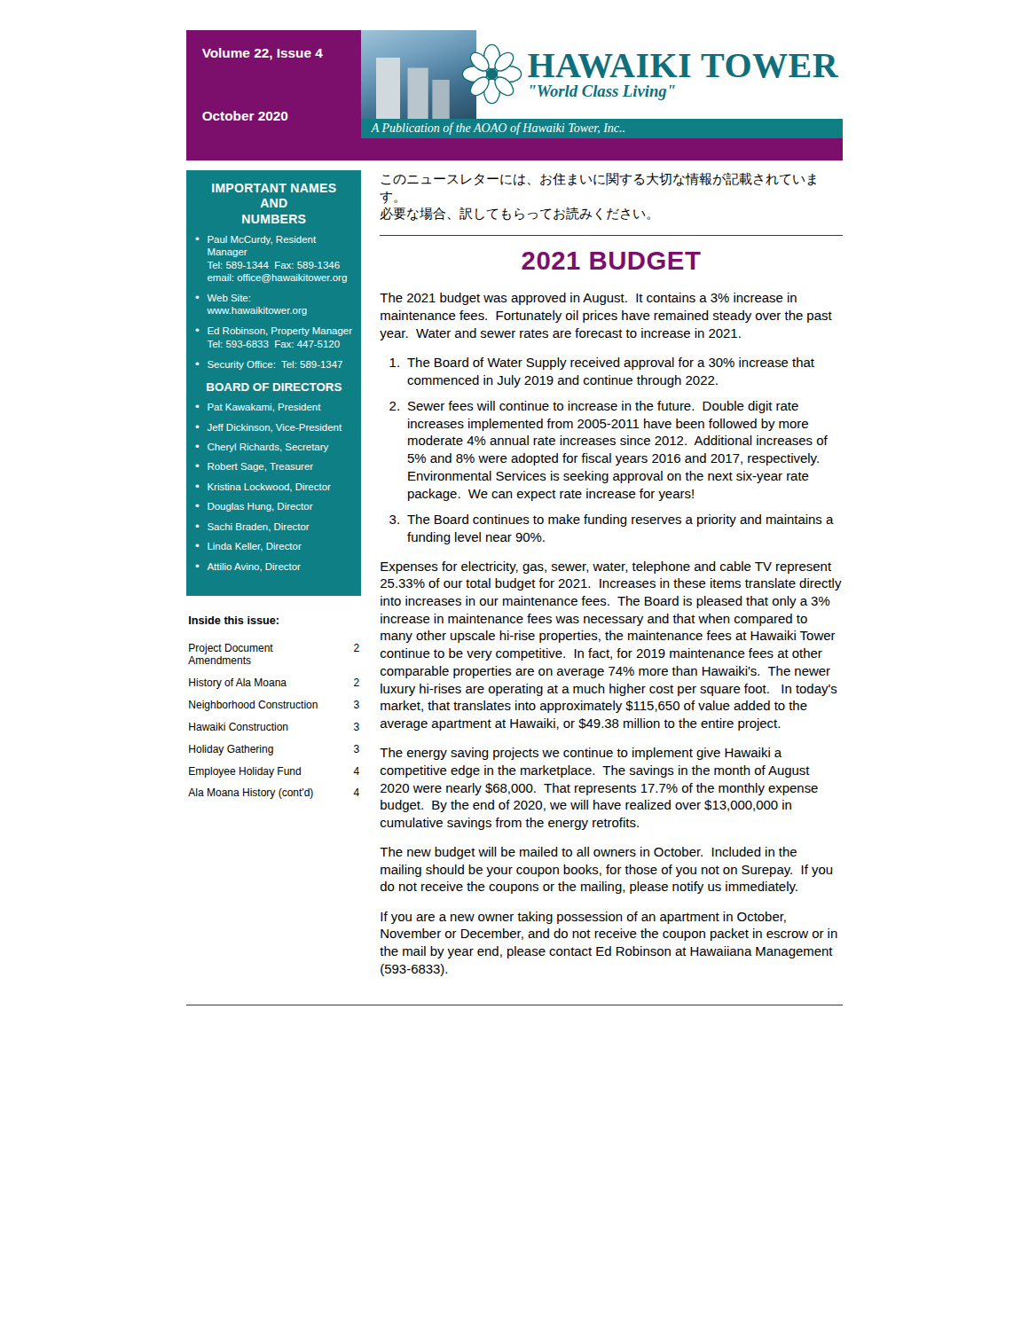Volume 22, Issue 4
October 2020
HAWAIKI TOWER
"World Class Living"
A Publication of the AOAO of Hawaiki Tower, Inc..
IMPORTANT NAMES
AND
NUMBERS
Paul McCurdy, Resident Manager
Tel: 589-1344 Fax: 589-1346
email: office@hawaikitower.org
Web Site: www.hawaikitower.org
Ed Robinson, Property Manager
Tel: 593-6833 Fax: 447-5120
Security Office: Tel: 589-1347
BOARD OF DIRECTORS
Pat Kawakami, President
Jeff Dickinson, Vice-President
Cheryl Richards, Secretary
Robert Sage, Treasurer
Kristina Lockwood, Director
Douglas Hung, Director
Sachi Braden, Director
Linda Keller, Director
Attilio Avino, Director
Inside this issue:
| Project Document Amendments | 2 |
| History of Ala Moana | 2 |
| Neighborhood Construction | 3 |
| Hawaiki Construction | 3 |
| Holiday Gathering | 3 |
| Employee Holiday Fund | 4 |
| Ala Moana History (cont'd) | 4 |
このニュースレターには、お住まいに関する大切な情報が記載されています。
必要な場合、訳してもらってお読みください。
2021 BUDGET
The 2021 budget was approved in August. It contains a 3% increase in maintenance fees. Fortunately oil prices have remained steady over the past year. Water and sewer rates are forecast to increase in 2021.
The Board of Water Supply received approval for a 30% increase that commenced in July 2019 and continue through 2022.
Sewer fees will continue to increase in the future. Double digit rate increases implemented from 2005-2011 have been followed by more moderate 4% annual rate increases since 2012. Additional increases of 5% and 8% were adopted for fiscal years 2016 and 2017, respectively. Environmental Services is seeking approval on the next six-year rate package. We can expect rate increase for years!
The Board continues to make funding reserves a priority and maintains a funding level near 90%.
Expenses for electricity, gas, sewer, water, telephone and cable TV represent 25.33% of our total budget for 2021. Increases in these items translate directly into increases in our maintenance fees. The Board is pleased that only a 3% increase in maintenance fees was necessary and that when compared to many other upscale hi-rise properties, the maintenance fees at Hawaiki Tower continue to be very competitive. In fact, for 2019 maintenance fees at other comparable properties are on average 74% more than Hawaiki's. The newer luxury hi-rises are operating at a much higher cost per square foot. In today's market, that translates into approximately $115,650 of value added to the average apartment at Hawaiki, or $49.38 million to the entire project.
The energy saving projects we continue to implement give Hawaiki a competitive edge in the marketplace. The savings in the month of August 2020 were nearly $68,000. That represents 17.7% of the monthly expense budget. By the end of 2020, we will have realized over $13,000,000 in cumulative savings from the energy retrofits.
The new budget will be mailed to all owners in October. Included in the mailing should be your coupon books, for those of you not on Surepay. If you do not receive the coupons or the mailing, please notify us immediately.
If you are a new owner taking possession of an apartment in October, November or December, and do not receive the coupon packet in escrow or in the mail by year end, please contact Ed Robinson at Hawaiiana Management (593-6833).